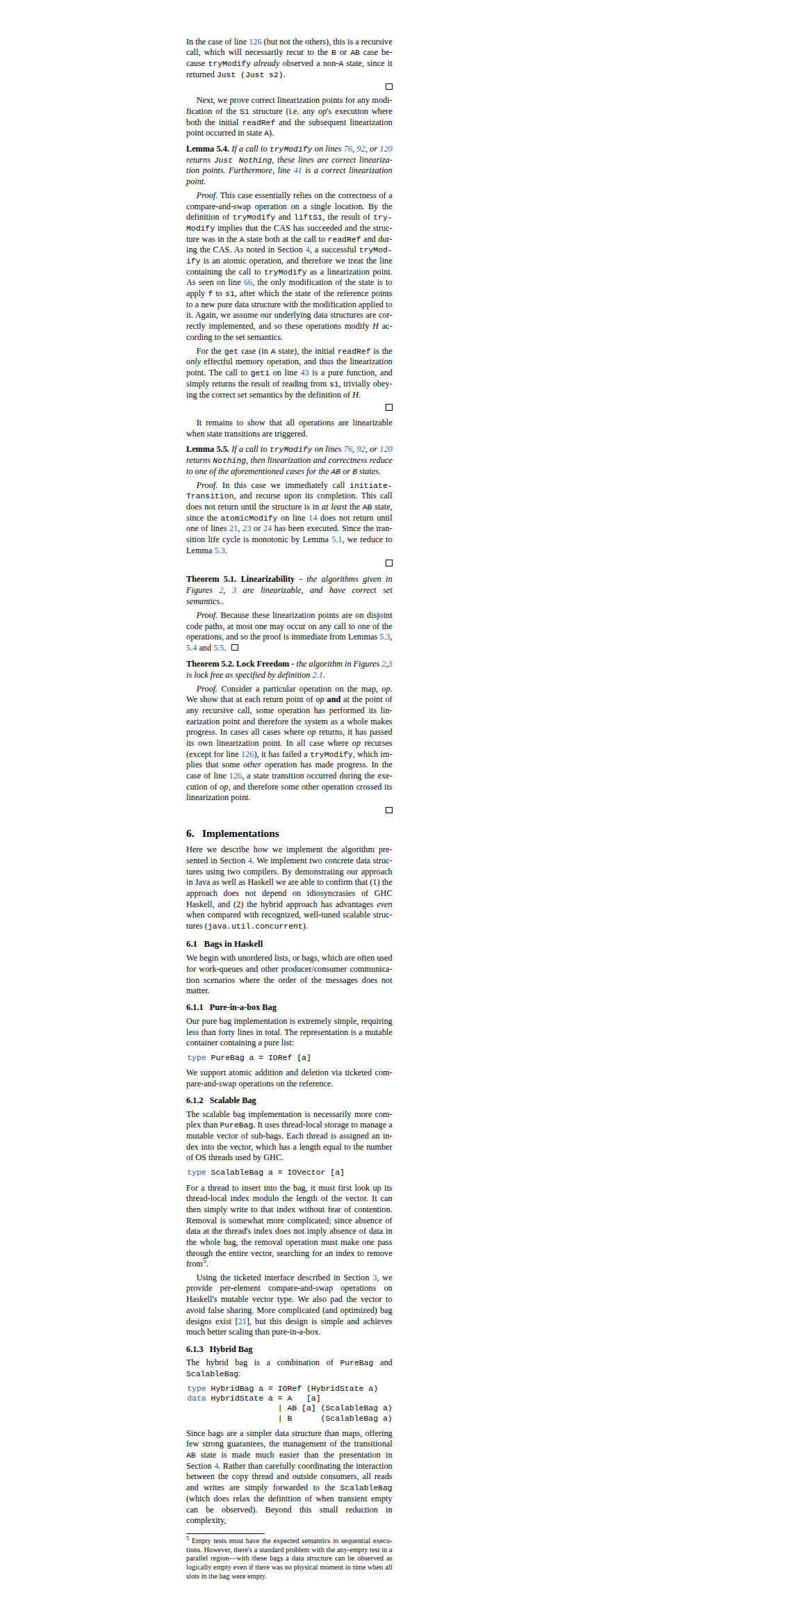In the case of line 126 (but not the others), this is a recursive call, which will necessarily recur to the B or AB case because tryModify already observed a non-A state, since it returned Just (Just s2).
Next, we prove correct linearization points for any modification of the S1 structure (i.e. any op's execution where both the initial readRef and the subsequent linearization point occurred in state A).
Lemma 5.4. If a call to tryModify on lines 76, 92, or 120 returns Just Nothing, these lines are correct linearization points. Furthermore, line 41 is a correct linearization point.
Proof. This case essentially relies on the correctness of a compare-and-swap operation on a single location. By the definition of tryModify and liftS1, the result of tryModify implies that the CAS has succeeded and the structure was in the A state both at the call to readRef and during the CAS. As noted in Section 4, a successful tryModify is an atomic operation, and therefore we treat the line containing the call to tryModify as a linearization point. As seen on line 66, the only modification of the state is to apply f to s1, after which the state of the reference points to a new pure data structure with the modification applied to it. Again, we assume our underlying data structures are correctly implemented, and so these operations modify H according to the set semantics.
For the get case (in A state), the initial readRef is the only effectful memory operation, and thus the linearization point. The call to get1 on line 43 is a pure function, and simply returns the result of reading from s1, trivially obeying the correct set semantics by the definition of H.
It remains to show that all operations are linearizable when state transitions are triggered.
Lemma 5.5. If a call to tryModify on lines 76, 92, or 120 returns Nothing, then linearization and correctness reduce to one of the aforementioned cases for the AB or B states.
Proof. In this case we immediately call initiateTransition, and recurse upon its completion. This call does not return until the structure is in at least the AB state, since the atomicModify on line 14 does not return until one of lines 21, 23 or 24 has been executed. Since the transition life cycle is monotonic by Lemma 5.1, we reduce to Lemma 5.3.
Theorem 5.1. Linearizability - the algorithms given in Figures 2, 3 are linearizable, and have correct set semantics..
Proof. Because these linearization points are on disjoint code paths, at most one may occur on any call to one of the operations, and so the proof is immediate from Lemmas 5.3, 5.4 and 5.5.
Theorem 5.2. Lock Freedom - the algorithm in Figures 2,3 is lock free as specified by definition 2.1.
Proof. Consider a particular operation on the map, op. We show that at each return point of op and at the point of any recursive call, some operation has performed its linearization point and therefore the system as a whole makes progress. In cases all cases where op returns, it has passed its own linearization point. In all case where op recurses (except for line 126), it has failed a tryModify, which implies that some other operation has made progress. In the case of line 126, a state transition occurred during the execution of op, and therefore some other operation crossed its linearization point.
6. Implementations
Here we describe how we implement the algorithm presented in Section 4. We implement two concrete data structures using two compilers. By demonstrating our approach in Java as well as Haskell we are able to confirm that (1) the approach does not depend on idiosyncrasies of GHC Haskell, and (2) the hybrid approach has advantages even when compared with recognized, well-tuned scalable structures (java.util.concurrent).
6.1 Bags in Haskell
We begin with unordered lists, or bags, which are often used for work-queues and other producer/consumer communication scenarios where the order of the messages does not matter.
6.1.1 Pure-in-a-box Bag
Our pure bag implementation is extremely simple, requiring less than forty lines in total. The representation is a mutable container containing a pure list:
type PureBag a = IORef [a]
We support atomic addition and deletion via ticketed compare-and-swap operations on the reference.
6.1.2 Scalable Bag
The scalable bag implementation is necessarily more complex than PureBag. It uses thread-local storage to manage a mutable vector of sub-bags. Each thread is assigned an index into the vector, which has a length equal to the number of OS threads used by GHC.
type ScalableBag a = IOVector [a]
For a thread to insert into the bag, it must first look up its thread-local index modulo the length of the vector. It can then simply write to that index without fear of contention. Removal is somewhat more complicated; since absence of data at the thread's index does not imply absence of data in the whole bag, the removal operation must make one pass through the entire vector, searching for an index to remove from5.
Using the ticketed interface described in Section 3, we provide per-element compare-and-swap operations on Haskell's mutable vector type. We also pad the vector to avoid false sharing. More complicated (and optimized) bag designs exist [21], but this design is simple and achieves much better scaling than pure-in-a-box.
6.1.3 Hybrid Bag
The hybrid bag is a combination of PureBag and ScalableBag:
type HybridBag a = IORef (HybridState a) data HybridState a = A [a] | AB [a] (ScalableBag a) | B (ScalableBag a)
Since bags are a simpler data structure than maps, offering few strong guarantees, the management of the transitional AB state is made much easier than the presentation in Section 4. Rather than carefully coordinating the interaction between the copy thread and outside consumers, all reads and writes are simply forwarded to the ScalableBag (which does relax the definition of when transient empty can be observed). Beyond this small reduction in complexity,
5 Empty tests must have the expected semantics in sequential executions. However, there's a standard problem with the any-empty test in a parallel region—with these bags a data structure can be observed as logically empty even if there was no physical moment in time when all slots in the bag were empty.